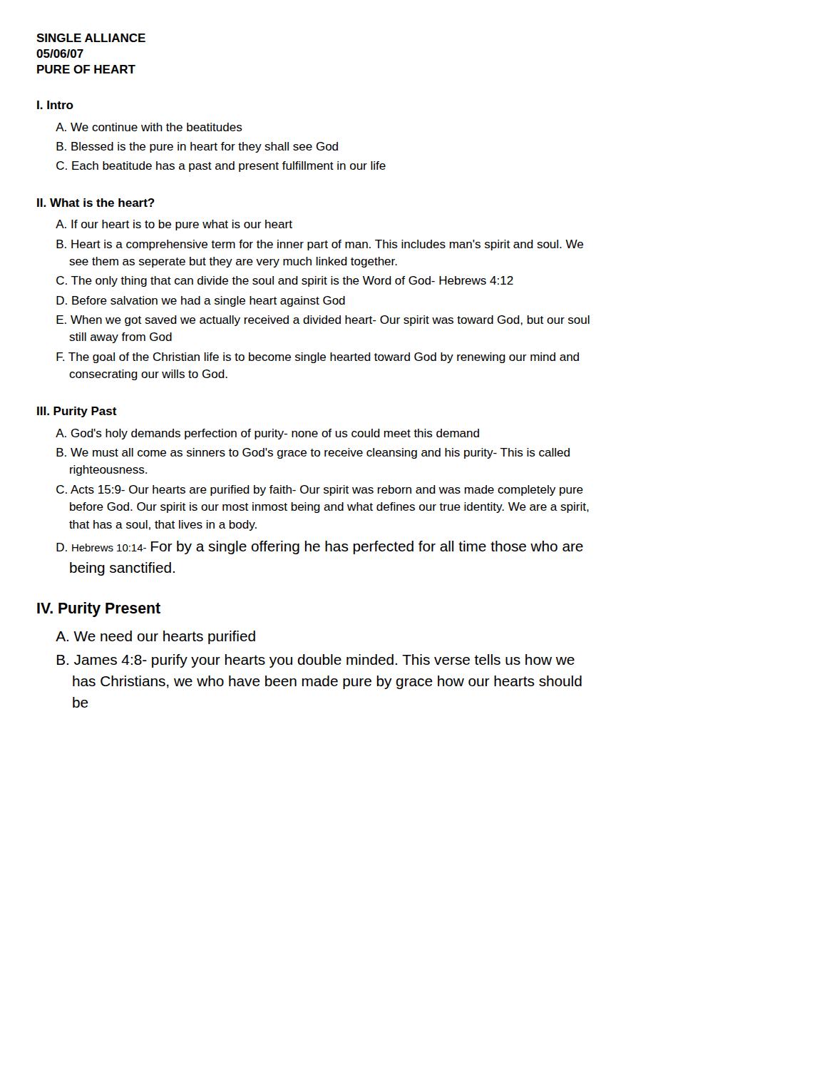SINGLE ALLIANCE
05/06/07
PURE OF HEART
I. Intro
A. We continue with the beatitudes
B. Blessed is the pure in heart for they shall see God
C. Each beatitude has a past and present fulfillment in our life
II. What is the heart?
A. If our heart is to be pure what is our heart
B. Heart is a comprehensive term for the inner part of man. This includes man's spirit and soul. We see them as seperate but they are very much linked together.
C. The only thing that can divide the soul and spirit is the Word of God- Hebrews 4:12
D. Before salvation we had a single heart against God
E. When we got saved we actually received a divided heart- Our spirit was toward God, but our soul still away from God
F. The goal of the Christian life is to become single hearted toward God by renewing our mind and consecrating our wills to God.
III. Purity Past
A. God's holy demands perfection of purity- none of us could meet this demand
B. We must all come as sinners to God's grace to receive cleansing and his purity- This is called righteousness.
C. Acts 15:9- Our hearts are purified by faith- Our spirit was reborn and was made completely pure before God. Our spirit is our most inmost being and what defines our true identity. We are a spirit, that has a soul, that lives in a body.
D. Hebrews 10:14- For by a single offering he has perfected for all time those who are being sanctified.
IV. Purity Present
A. We need our hearts purified
B. James 4:8- purify your hearts you double minded. This verse tells us how we has Christians, we who have been made pure by grace how our hearts should be